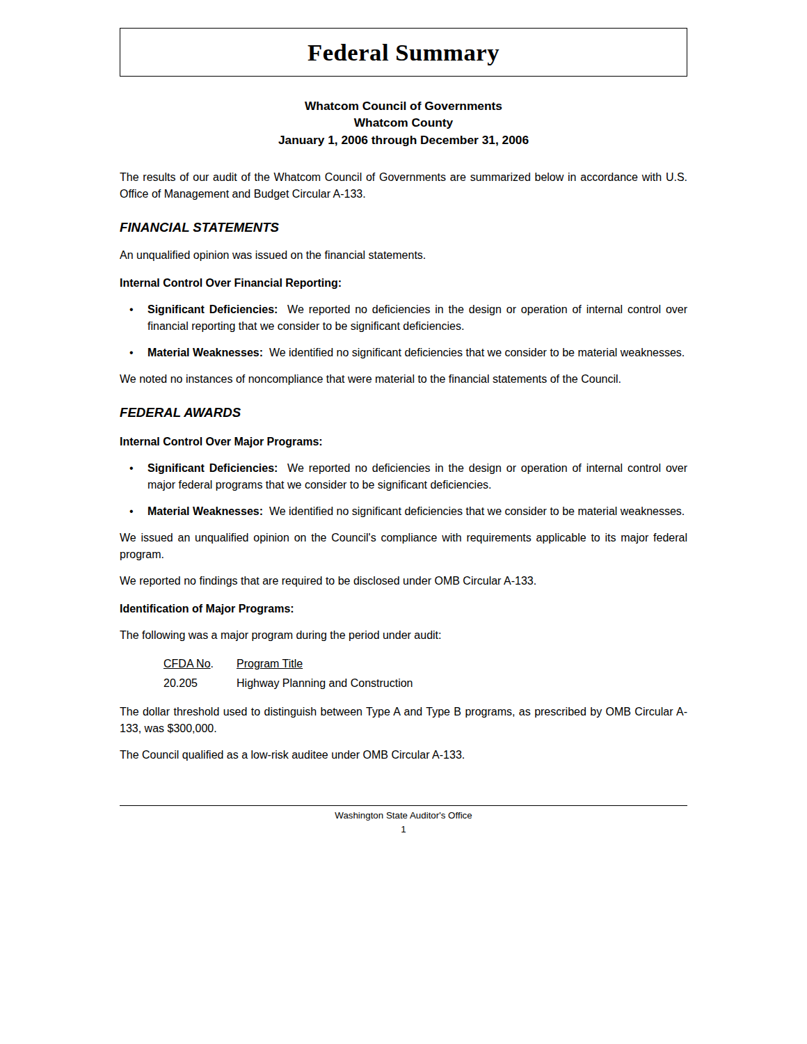Federal Summary
Whatcom Council of Governments
Whatcom County
January 1, 2006 through December 31, 2006
The results of our audit of the Whatcom Council of Governments are summarized below in accordance with U.S. Office of Management and Budget Circular A-133.
FINANCIAL STATEMENTS
An unqualified opinion was issued on the financial statements.
Internal Control Over Financial Reporting:
Significant Deficiencies: We reported no deficiencies in the design or operation of internal control over financial reporting that we consider to be significant deficiencies.
Material Weaknesses: We identified no significant deficiencies that we consider to be material weaknesses.
We noted no instances of noncompliance that were material to the financial statements of the Council.
FEDERAL AWARDS
Internal Control Over Major Programs:
Significant Deficiencies: We reported no deficiencies in the design or operation of internal control over major federal programs that we consider to be significant deficiencies.
Material Weaknesses: We identified no significant deficiencies that we consider to be material weaknesses.
We issued an unqualified opinion on the Council's compliance with requirements applicable to its major federal program.
We reported no findings that are required to be disclosed under OMB Circular A-133.
Identification of Major Programs:
The following was a major program during the period under audit:
| CFDA No . | Program Title |
| 20.205 | Highway Planning and Construction |
The dollar threshold used to distinguish between Type A and Type B programs, as prescribed by OMB Circular A-133, was $300,000.
The Council qualified as a low-risk auditee under OMB Circular A-133.
Washington State Auditor's Office 1